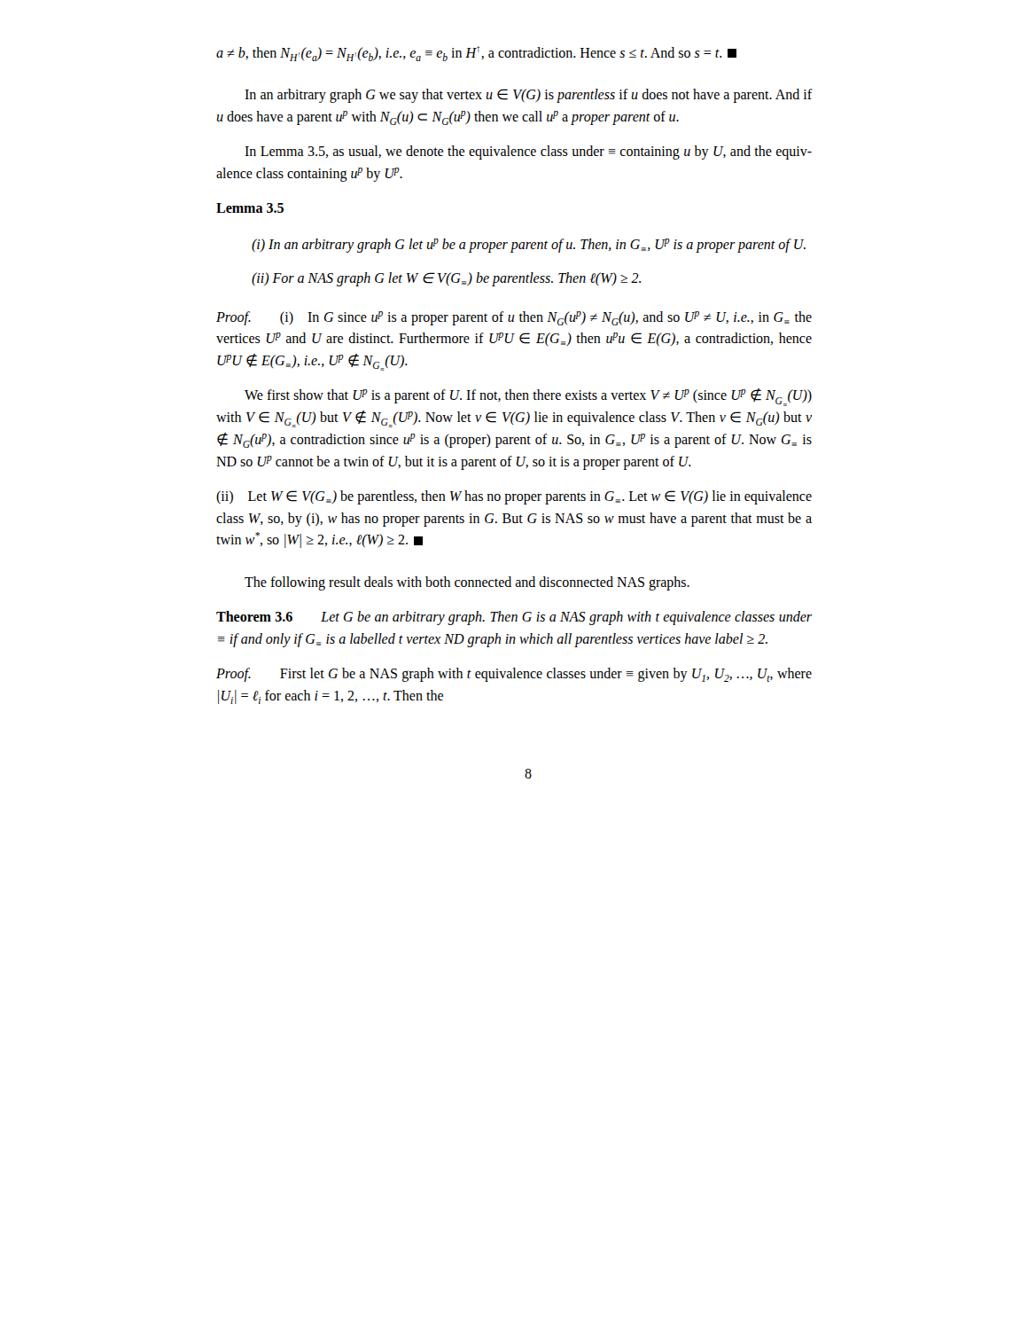a ≠ b, then NH↑(ea) = NH↑(eb), i.e., ea ≡ eb in H↑, a contradiction. Hence s ≤ t. And so s = t.
In an arbitrary graph G we say that vertex u ∈ V(G) is parentless if u does not have a parent. And if u does have a parent up with NG(u) ⊂ NG(up) then we call up a proper parent of u.
In Lemma 3.5, as usual, we denote the equivalence class under ≡ containing u by U, and the equivalence class containing up by Up.
Lemma 3.5
(i) In an arbitrary graph G let up be a proper parent of u. Then, in G≡, Up is a proper parent of U.
(ii) For a NAS graph G let W ∈ V(G≡) be parentless. Then ℓ(W) ≥ 2.
Proof.  (i) In G since up is a proper parent of u then NG(up) ≠ NG(u), and so Up ≠ U, i.e., in G≡ the vertices Up and U are distinct. Furthermore if UpU ∈ E(G≡) then upu ∈ E(G), a contradiction, hence UpU ∉ E(G≡), i.e., Up ∉ NG≡(U).
We first show that Up is a parent of U. If not, then there exists a vertex V ≠ Up (since Up ∉ NG≡(U)) with V ∈ NG≡(U) but V ∉ NG≡(Up). Now let v ∈ V(G) lie in equivalence class V. Then v ∈ NG(u) but v ∉ NG(up), a contradiction since up is a (proper) parent of u. So, in G≡, Up is a parent of U. Now G≡ is ND so Up cannot be a twin of U, but it is a parent of U, so it is a proper parent of U.
(ii) Let W ∈ V(G≡) be parentless, then W has no proper parents in G≡. Let w ∈ V(G) lie in equivalence class W, so, by (i), w has no proper parents in G. But G is NAS so w must have a parent that must be a twin w*, so |W| ≥ 2, i.e., ℓ(W) ≥ 2.
The following result deals with both connected and disconnected NAS graphs.
Theorem 3.6  Let G be an arbitrary graph. Then G is a NAS graph with t equivalence classes under ≡ if and only if G≡ is a labelled t vertex ND graph in which all parentless vertices have label ≥ 2.
Proof.  First let G be a NAS graph with t equivalence classes under ≡ given by U1, U2, …, Ut, where |Ui| = ℓi for each i = 1, 2, …, t. Then the
8